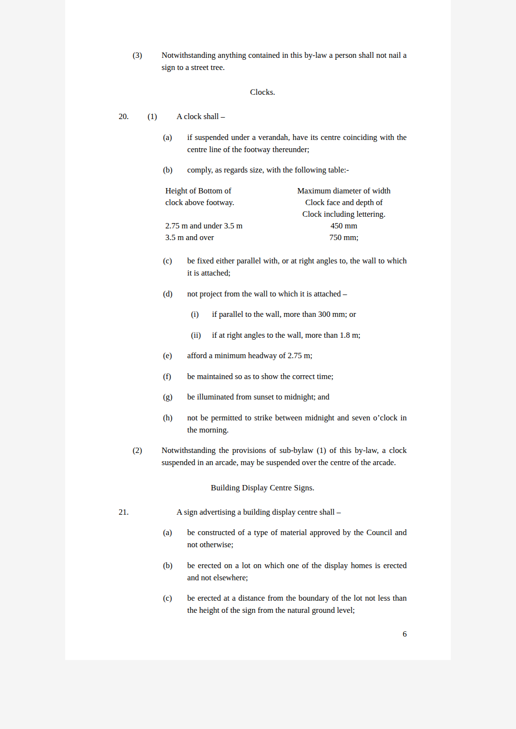(3)
Notwithstanding anything contained in this by-law a person shall not nail a sign to a street tree.
Clocks.
20.
(1)
A clock shall –
(a)
if suspended under a verandah, have its centre coinciding with the centre line of the footway thereunder;
(b)
comply, as regards size, with the following table:-
| Height of Bottom of | Maximum diameter of width |
| clock above footway. | Clock face and depth of |
| | Clock including lettering. |
| 2.75 m and under 3.5 m | 450 mm |
| 3.5 m and over | 750 mm; |
(c)
be fixed either parallel with, or at right angles to, the wall to which it is attached;
(d)
not project from the wall to which it is attached –
(i)
if parallel to the wall, more than 300 mm; or
(ii)
if at right angles to the wall, more than 1.8 m;
(e)
afford a minimum headway of 2.75 m;
(f)
be maintained so as to show the correct time;
(g)
be illuminated from sunset to midnight; and
(h)
not be permitted to strike between midnight and seven o’clock in the morning.
(2)
Notwithstanding the provisions of sub-bylaw (1) of this by-law, a clock suspended in an arcade, may be suspended over the centre of the arcade.
Building Display Centre Signs.
21.
A sign advertising a building display centre shall –
(a)
be constructed of a type of material approved by the Council and not otherwise;
(b)
be erected on a lot on which one of the display homes is erected and not elsewhere;
(c)
be erected at a distance from the boundary of the lot not less than the height of the sign from the natural ground level;
6